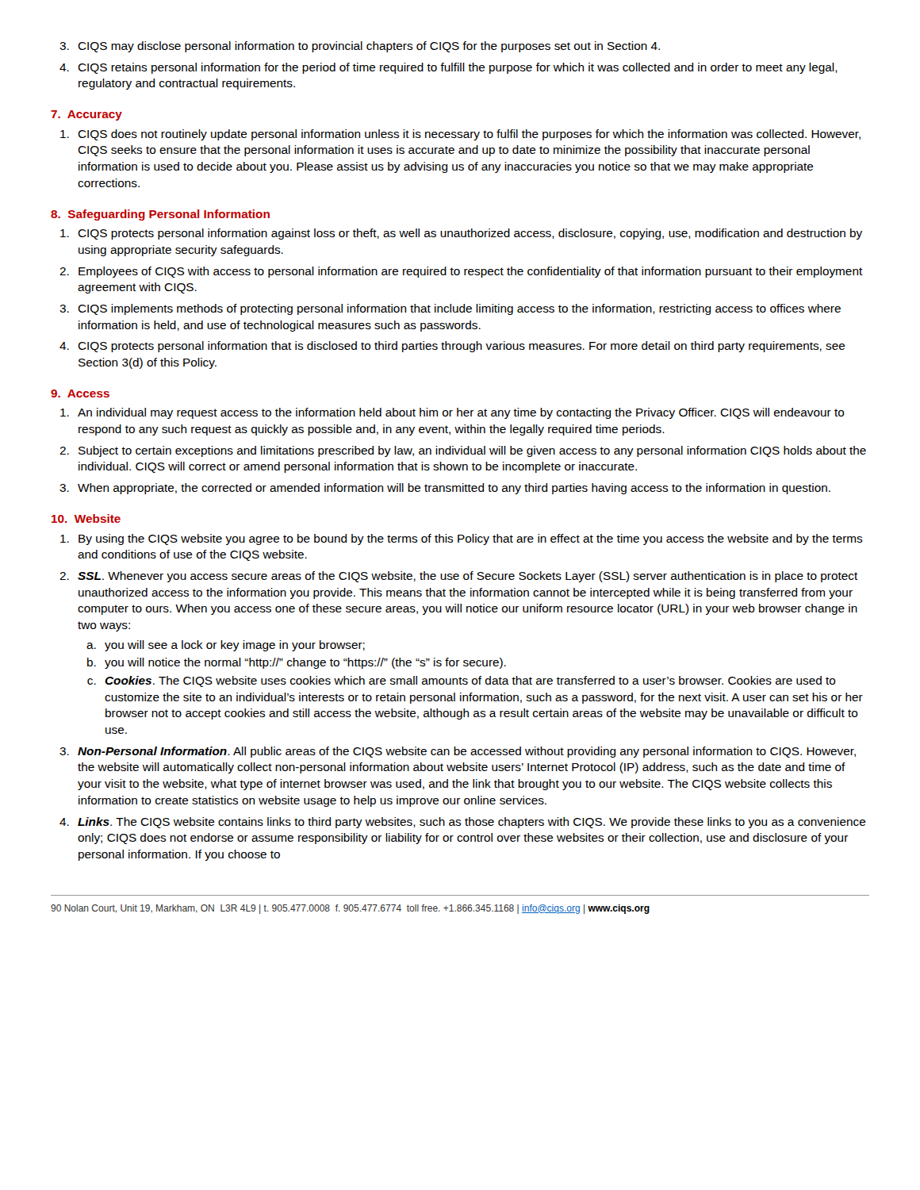CIQS may disclose personal information to provincial chapters of CIQS for the purposes set out in Section 4.
CIQS retains personal information for the period of time required to fulfill the purpose for which it was collected and in order to meet any legal, regulatory and contractual requirements.
7. Accuracy
CIQS does not routinely update personal information unless it is necessary to fulfil the purposes for which the information was collected. However, CIQS seeks to ensure that the personal information it uses is accurate and up to date to minimize the possibility that inaccurate personal information is used to decide about you. Please assist us by advising us of any inaccuracies you notice so that we may make appropriate corrections.
8. Safeguarding Personal Information
CIQS protects personal information against loss or theft, as well as unauthorized access, disclosure, copying, use, modification and destruction by using appropriate security safeguards.
Employees of CIQS with access to personal information are required to respect the confidentiality of that information pursuant to their employment agreement with CIQS.
CIQS implements methods of protecting personal information that include limiting access to the information, restricting access to offices where information is held, and use of technological measures such as passwords.
CIQS protects personal information that is disclosed to third parties through various measures. For more detail on third party requirements, see Section 3(d) of this Policy.
9. Access
An individual may request access to the information held about him or her at any time by contacting the Privacy Officer. CIQS will endeavour to respond to any such request as quickly as possible and, in any event, within the legally required time periods.
Subject to certain exceptions and limitations prescribed by law, an individual will be given access to any personal information CIQS holds about the individual. CIQS will correct or amend personal information that is shown to be incomplete or inaccurate.
When appropriate, the corrected or amended information will be transmitted to any third parties having access to the information in question.
10. Website
By using the CIQS website you agree to be bound by the terms of this Policy that are in effect at the time you access the website and by the terms and conditions of use of the CIQS website.
SSL. Whenever you access secure areas of the CIQS website, the use of Secure Sockets Layer (SSL) server authentication is in place to protect unauthorized access to the information you provide. This means that the information cannot be intercepted while it is being transferred from your computer to ours. When you access one of these secure areas, you will notice our uniform resource locator (URL) in your web browser change in two ways:
you will see a lock or key image in your browser;
you will notice the normal “http://” change to “https://” (the “s” is for secure).
Cookies. The CIQS website uses cookies which are small amounts of data that are transferred to a user’s browser. Cookies are used to customize the site to an individual’s interests or to retain personal information, such as a password, for the next visit. A user can set his or her browser not to accept cookies and still access the website, although as a result certain areas of the website may be unavailable or difficult to use.
Non-Personal Information. All public areas of the CIQS website can be accessed without providing any personal information to CIQS. However, the website will automatically collect non-personal information about website users’ Internet Protocol (IP) address, such as the date and time of your visit to the website, what type of internet browser was used, and the link that brought you to our website. The CIQS website collects this information to create statistics on website usage to help us improve our online services.
Links. The CIQS website contains links to third party websites, such as those chapters with CIQS. We provide these links to you as a convenience only; CIQS does not endorse or assume responsibility or liability for or control over these websites or their collection, use and disclosure of your personal information. If you choose to
90 Nolan Court, Unit 19, Markham, ON L3R 4L9 | t. 905.477.0008 f. 905.477.6774 toll free. +1.866.345.1168 | info@ciqs.org | www.ciqs.org